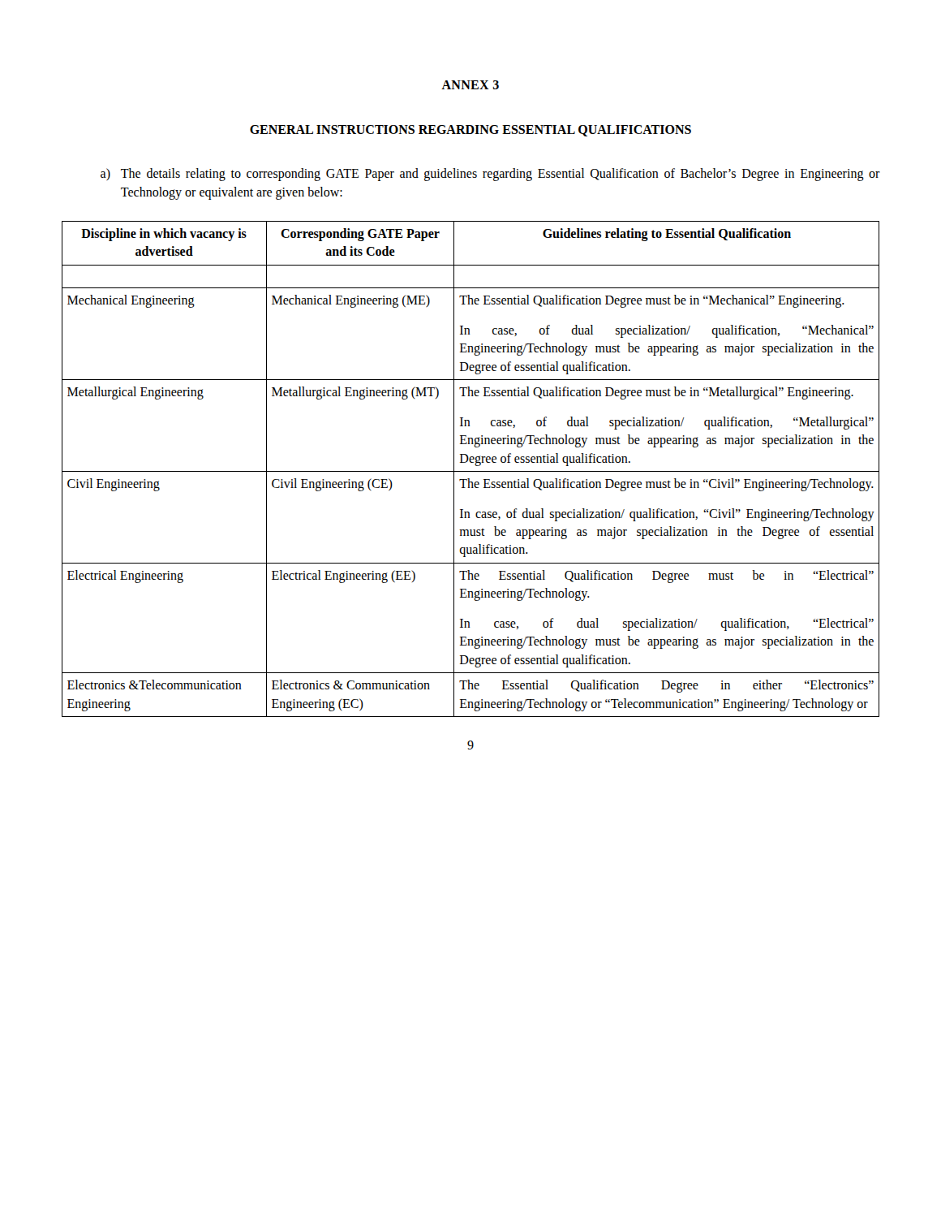ANNEX 3
GENERAL INSTRUCTIONS REGARDING ESSENTIAL QUALIFICATIONS
a) The details relating to corresponding GATE Paper and guidelines regarding Essential Qualification of Bachelor’s Degree in Engineering or Technology or equivalent are given below:
| Discipline in which vacancy is advertised | Corresponding GATE Paper and its Code | Guidelines relating to Essential Qualification |
| --- | --- | --- |
| Mechanical Engineering | Mechanical Engineering (ME) | The Essential Qualification Degree must be in “Mechanical” Engineering. In case, of dual specialization/ qualification, “Mechanical” Engineering/Technology must be appearing as major specialization in the Degree of essential qualification. |
| Metallurgical Engineering | Metallurgical Engineering (MT) | The Essential Qualification Degree must be in “Metallurgical” Engineering. In case, of dual specialization/ qualification, “Metallurgical” Engineering/Technology must be appearing as major specialization in the Degree of essential qualification. |
| Civil Engineering | Civil Engineering (CE) | The Essential Qualification Degree must be in “Civil” Engineering/Technology. In case, of dual specialization/ qualification, “Civil” Engineering/Technology must be appearing as major specialization in the Degree of essential qualification. |
| Electrical Engineering | Electrical Engineering (EE) | The Essential Qualification Degree must be in “Electrical” Engineering/Technology. In case, of dual specialization/ qualification, “Electrical” Engineering/Technology must be appearing as major specialization in the Degree of essential qualification. |
| Electronics &Telecommunication Engineering | Electronics & Communication Engineering (EC) | The Essential Qualification Degree in either “Electronics” Engineering/Technology or “Telecommunication” Engineering/ Technology or |
9